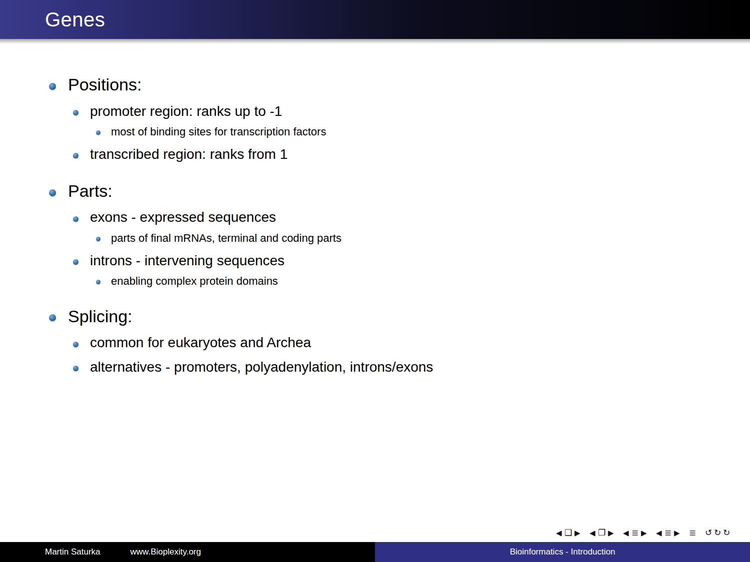Genes
Positions:
promoter region: ranks up to -1
most of binding sites for transcription factors
transcribed region: ranks from 1
Parts:
exons - expressed sequences
parts of final mRNAs, terminal and coding parts
introns - intervening sequences
enabling complex protein domains
Splicing:
common for eukaryotes and Archea
alternatives - promoters, polyadenylation, introns/exons
◀❑▶ ◀❐▶ ◀≣▶ ◀≣▶ ≣ ↺↻↻
Martin Saturka www.Bioplexity.org
Bioinformatics - Introduction